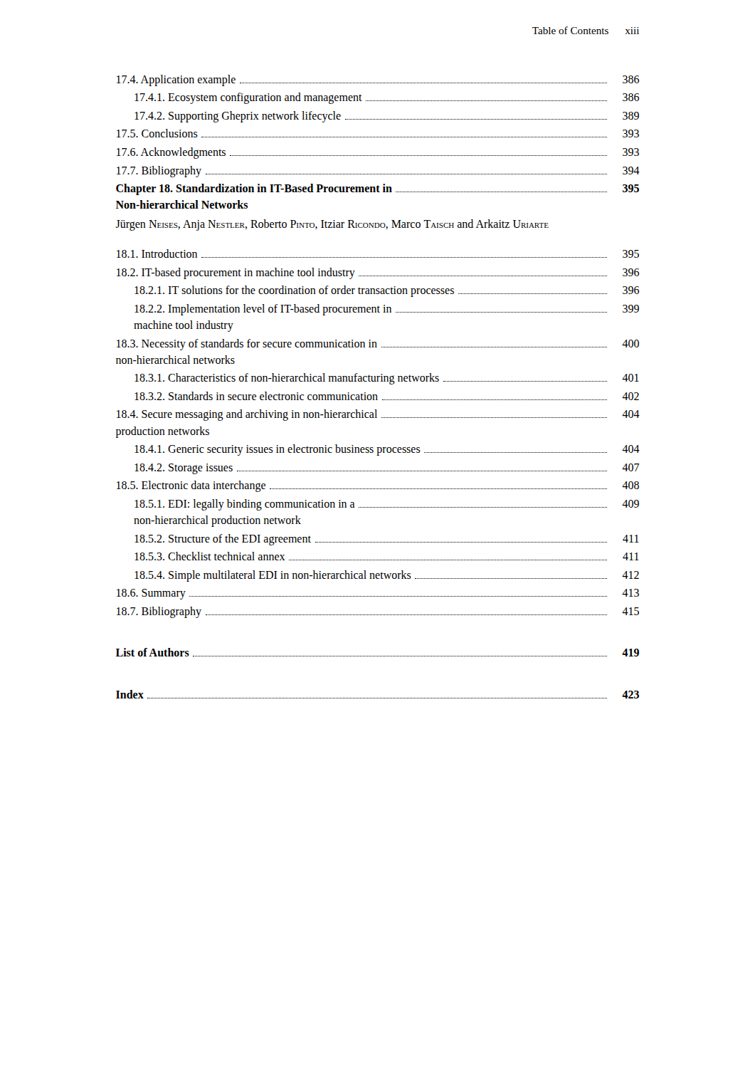Table of Contents xiii
17.4. Application example 386
17.4.1. Ecosystem configuration and management 386
17.4.2. Supporting Gheprix network lifecycle 389
17.5. Conclusions 393
17.6. Acknowledgments 393
17.7. Bibliography 394
Chapter 18. Standardization in IT-Based Procurement in
Non-hierarchical Networks 395
Jürgen Neises, Anja Nestler, Roberto Pinto, Itziar Ricondo, Marco Taisch and Arkaitz Uriarte
18.1. Introduction 395
18.2. IT-based procurement in machine tool industry 396
18.2.1. IT solutions for the coordination of order transaction processes 396
18.2.2. Implementation level of IT-based procurement in
machine tool industry 399
18.3. Necessity of standards for secure communication in
non-hierarchical networks 400
18.3.1. Characteristics of non-hierarchical manufacturing networks 401
18.3.2. Standards in secure electronic communication 402
18.4. Secure messaging and archiving in non-hierarchical
production networks 404
18.4.1. Generic security issues in electronic business processes 404
18.4.2. Storage issues 407
18.5. Electronic data interchange 408
18.5.1. EDI: legally binding communication in a
non-hierarchical production network 409
18.5.2. Structure of the EDI agreement 411
18.5.3. Checklist technical annex 411
18.5.4. Simple multilateral EDI in non-hierarchical networks 412
18.6. Summary 413
18.7. Bibliography 415
List of Authors 419
Index 423